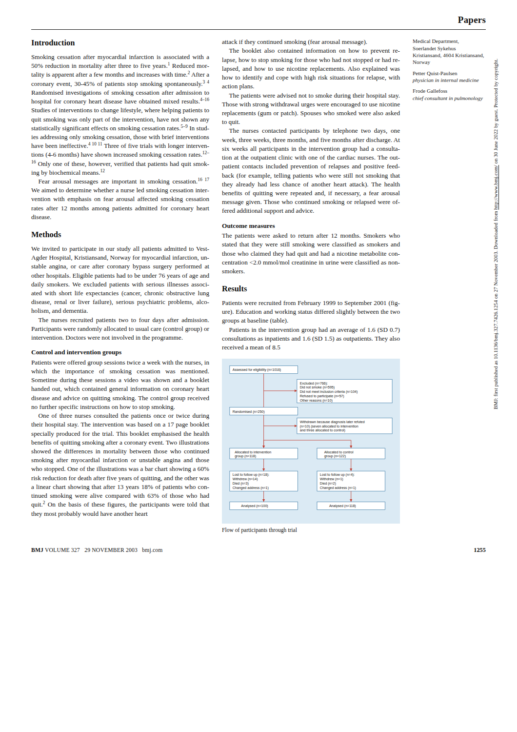BMJ: first published as 10.1136/bmj.327.7426.1254 on 27 November 2003. Downloaded from http://www.bmj.com/ on 30 June 2022 by guest. Protected by copyright.
Papers
Introduction
Smoking cessation after myocardial infarction is associated with a 50% reduction in mortality after three to five years.1 Reduced mortality is apparent after a few months and increases with time.2 After a coronary event, 30-45% of patients stop smoking spontaneously.3 4 Randomised investigations of smoking cessation after admission to hospital for coronary heart disease have obtained mixed results.4–16 Studies of interventions to change lifestyle, where helping patients to quit smoking was only part of the intervention, have not shown any statistically significant effects on smoking cessation rates.5–9 In studies addressing only smoking cessation, those with brief interventions have been ineffective.4 10 11 Three of five trials with longer interventions (4-6 months) have shown increased smoking cessation rates.12–16 Only one of these, however, verified that patients had quit smoking by biochemical means.12
Fear arousal messages are important in smoking cessation.16 17 We aimed to determine whether a nurse led smoking cessation intervention with emphasis on fear arousal affected smoking cessation rates after 12 months among patients admitted for coronary heart disease.
Methods
We invited to participate in our study all patients admitted to Vest-Agder Hospital, Kristiansand, Norway for myocardial infarction, unstable angina, or care after coronary bypass surgery performed at other hospitals. Eligible patients had to be under 76 years of age and daily smokers. We excluded patients with serious illnesses associated with short life expectancies (cancer, chronic obstructive lung disease, renal or liver failure), serious psychiatric problems, alcoholism, and dementia.
The nurses recruited patients two to four days after admission. Participants were randomly allocated to usual care (control group) or intervention. Doctors were not involved in the programme.
Control and intervention groups
Patients were offered group sessions twice a week with the nurses, in which the importance of smoking cessation was mentioned. Sometime during these sessions a video was shown and a booklet handed out, which contained general information on coronary heart disease and advice on quitting smoking. The control group received no further specific instructions on how to stop smoking.
One of three nurses consulted the patients once or twice during their hospital stay. The intervention was based on a 17 page booklet specially produced for the trial. This booklet emphasised the health benefits of quitting smoking after a coronary event. Two illustrations showed the differences in mortality between those who continued smoking after myocardial infarction or unstable angina and those who stopped. One of the illustrations was a bar chart showing a 60% risk reduction for death after five years of quitting, and the other was a linear chart showing that after 13 years 18% of patients who continued smoking were alive compared with 63% of those who had quit.2 On the basis of these figures, the participants were told that they most probably would have another heart
attack if they continued smoking (fear arousal message).
The booklet also contained information on how to prevent relapse, how to stop smoking for those who had not stopped or had relapsed, and how to use nicotine replacements. Also explained was how to identify and cope with high risk situations for relapse, with action plans.
The patients were advised not to smoke during their hospital stay. Those with strong withdrawal urges were encouraged to use nicotine replacements (gum or patch). Spouses who smoked were also asked to quit.
The nurses contacted participants by telephone two days, one week, three weeks, three months, and five months after discharge. At six weeks all participants in the intervention group had a consultation at the outpatient clinic with one of the cardiac nurses. The outpatient contacts included prevention of relapses and positive feedback (for example, telling patients who were still not smoking that they already had less chance of another heart attack). The health benefits of quitting were repeated and, if necessary, a fear arousal message given. Those who continued smoking or relapsed were offered additional support and advice.
Outcome measures
The patients were asked to return after 12 months. Smokers who stated that they were still smoking were classified as smokers and those who claimed they had quit and had a nicotine metabolite concentration <2.0 mmol/mol creatinine in urine were classified as non-smokers.
Results
Patients were recruited from February 1999 to September 2001 (figure). Education and working status differed slightly between the two groups at baseline (table).
Patients in the intervention group had an average of 1.6 (SD 0.7) consultations as inpatients and 1.6 (SD 1.5) as outpatients. They also received a mean of 8.5
Assessed for eligibility (n=1016) Excluded (n=766): Did not smoke (n=595) Did not meet inclusion criteria (n=104) Refused to participate (n=57) Other reasons (n=10) Randomised (n=250) Withdrawn because diagnosis later refuted (n=10) (seven allocated to intervention and three allocated to control) Allocated to intervention group (n=118) Allocated to control group (n=122) Lost to follow up (n=18): Withdrew (n=14) Died (n=3) Changed address (n=1) Lost to follow up (n=4): Withdrew (n=1) Died (n=2) Changed address (n=1) Analysed (n=100) Analysed (n=118)
Flow of participants through trial
Medical Department,
Soerlandet Sykehus Kristiansand, 4604 Kristiansand, Norway
Petter Quist-Paulsen
physician in internal medicine
Frode Gallefoss
chief consultant in pulmonology
BMJ VOLUME 327 29 NOVEMBER 2003 bmj.com
1255